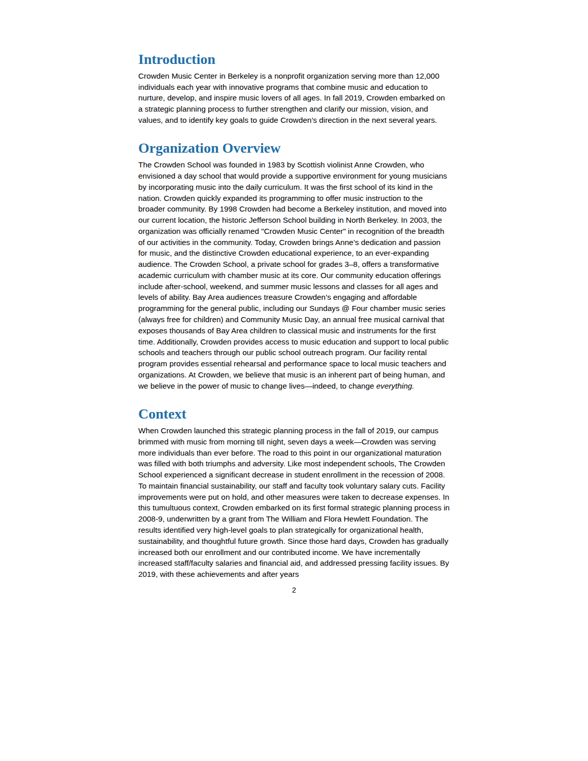Introduction
Crowden Music Center in Berkeley is a nonprofit organization serving more than 12,000 individuals each year with innovative programs that combine music and education to nurture, develop, and inspire music lovers of all ages. In fall 2019, Crowden embarked on a strategic planning process to further strengthen and clarify our mission, vision, and values, and to identify key goals to guide Crowden’s direction in the next several years.
Organization Overview
The Crowden School was founded in 1983 by Scottish violinist Anne Crowden, who envisioned a day school that would provide a supportive environment for young musicians by incorporating music into the daily curriculum. It was the first school of its kind in the nation. Crowden quickly expanded its programming to offer music instruction to the broader community. By 1998 Crowden had become a Berkeley institution, and moved into our current location, the historic Jefferson School building in North Berkeley. In 2003, the organization was officially renamed "Crowden Music Center" in recognition of the breadth of our activities in the community. Today, Crowden brings Anne’s dedication and passion for music, and the distinctive Crowden educational experience, to an ever-expanding audience. The Crowden School, a private school for grades 3–8, offers a transformative academic curriculum with chamber music at its core. Our community education offerings include after-school, weekend, and summer music lessons and classes for all ages and levels of ability. Bay Area audiences treasure Crowden’s engaging and affordable programming for the general public, including our Sundays @ Four chamber music series (always free for children) and Community Music Day, an annual free musical carnival that exposes thousands of Bay Area children to classical music and instruments for the first time. Additionally, Crowden provides access to music education and support to local public schools and teachers through our public school outreach program. Our facility rental program provides essential rehearsal and performance space to local music teachers and organizations. At Crowden, we believe that music is an inherent part of being human, and we believe in the power of music to change lives—indeed, to change everything.
Context
When Crowden launched this strategic planning process in the fall of 2019, our campus brimmed with music from morning till night, seven days a week—Crowden was serving more individuals than ever before. The road to this point in our organizational maturation was filled with both triumphs and adversity. Like most independent schools, The Crowden School experienced a significant decrease in student enrollment in the recession of 2008. To maintain financial sustainability, our staff and faculty took voluntary salary cuts. Facility improvements were put on hold, and other measures were taken to decrease expenses. In this tumultuous context, Crowden embarked on its first formal strategic planning process in 2008-9, underwritten by a grant from The William and Flora Hewlett Foundation. The results identified very high-level goals to plan strategically for organizational health, sustainability, and thoughtful future growth. Since those hard days, Crowden has gradually increased both our enrollment and our contributed income. We have incrementally increased staff/faculty salaries and financial aid, and addressed pressing facility issues. By 2019, with these achievements and after years
2